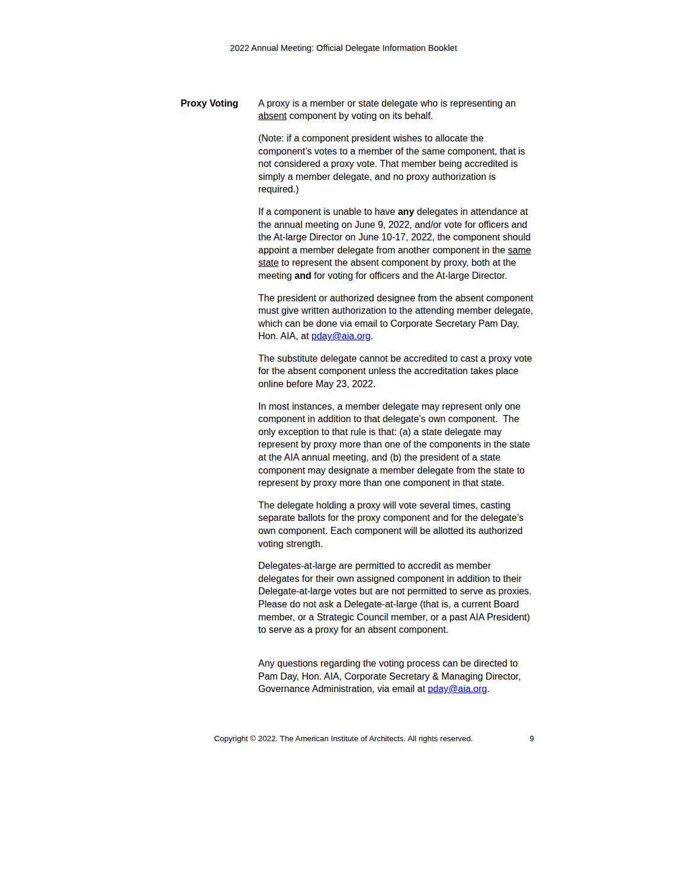2022 Annual Meeting: Official Delegate Information Booklet
Proxy Voting
A proxy is a member or state delegate who is representing an absent component by voting on its behalf.
(Note: if a component president wishes to allocate the component’s votes to a member of the same component, that is not considered a proxy vote. That member being accredited is simply a member delegate, and no proxy authorization is required.)
If a component is unable to have any delegates in attendance at the annual meeting on June 9, 2022, and/or vote for officers and the At-large Director on June 10-17, 2022, the component should appoint a member delegate from another component in the same state to represent the absent component by proxy, both at the meeting and for voting for officers and the At-large Director.
The president or authorized designee from the absent component must give written authorization to the attending member delegate, which can be done via email to Corporate Secretary Pam Day, Hon. AIA, at pday@aia.org.
The substitute delegate cannot be accredited to cast a proxy vote for the absent component unless the accreditation takes place online before May 23, 2022.
In most instances, a member delegate may represent only one component in addition to that delegate’s own component. The only exception to that rule is that: (a) a state delegate may represent by proxy more than one of the components in the state at the AIA annual meeting, and (b) the president of a state component may designate a member delegate from the state to represent by proxy more than one component in that state.
The delegate holding a proxy will vote several times, casting separate ballots for the proxy component and for the delegate’s own component. Each component will be allotted its authorized voting strength.
Delegates-at-large are permitted to accredit as member delegates for their own assigned component in addition to their Delegate-at-large votes but are not permitted to serve as proxies. Please do not ask a Delegate-at-large (that is, a current Board member, or a Strategic Council member, or a past AIA President) to serve as a proxy for an absent component.
Any questions regarding the voting process can be directed to Pam Day, Hon. AIA, Corporate Secretary & Managing Director, Governance Administration, via email at pday@aia.org.
Copyright © 2022. The American Institute of Architects. All rights reserved.
9